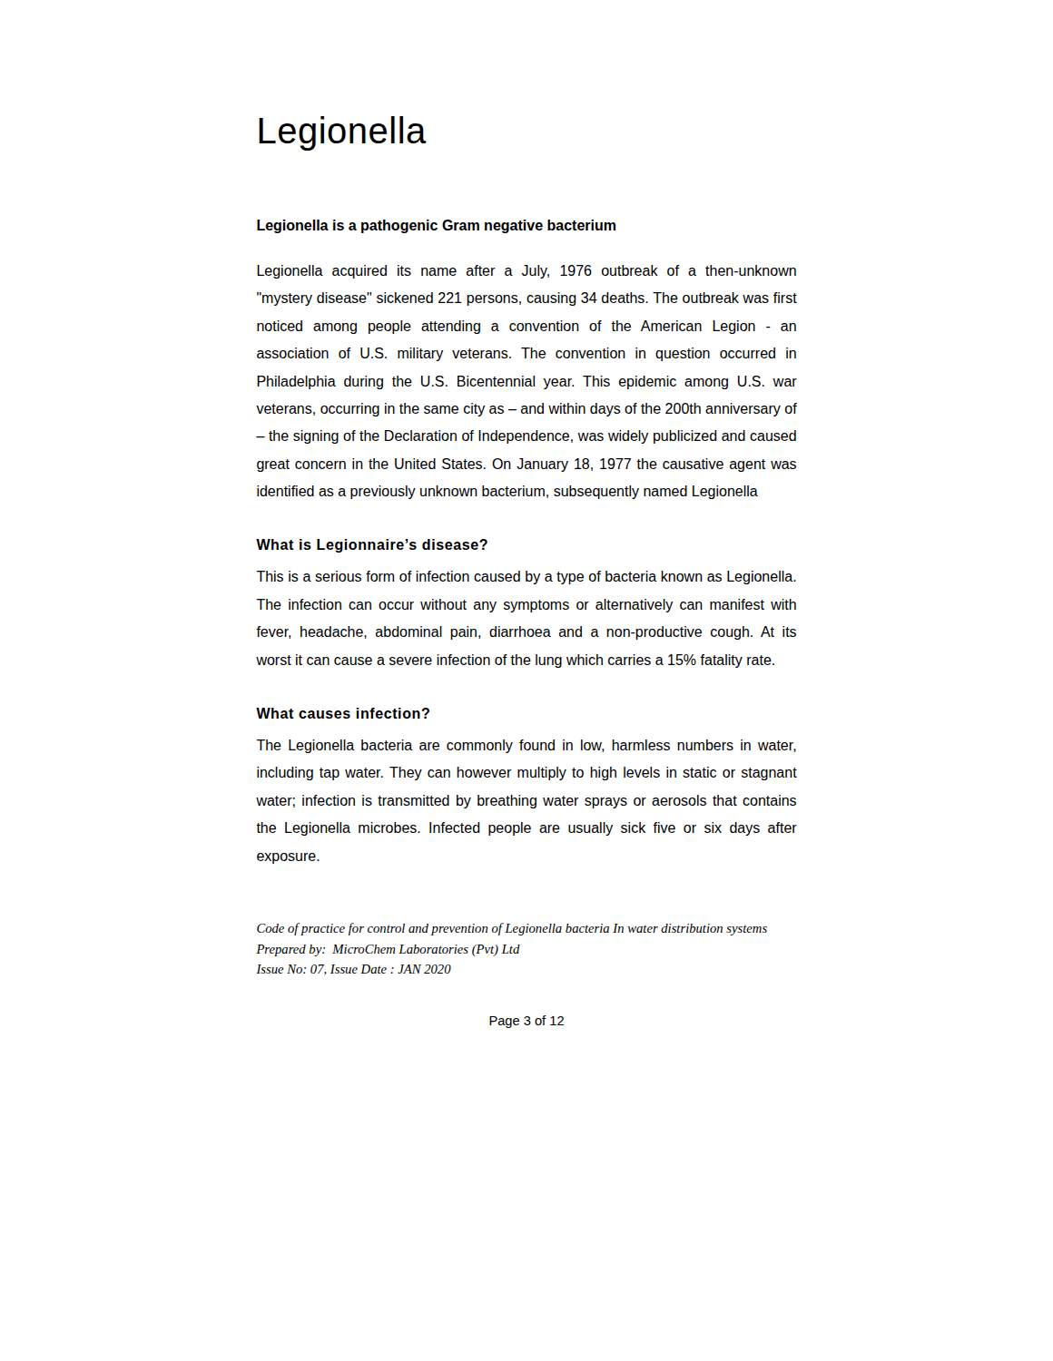Legionella
Legionella is a pathogenic Gram negative bacterium
Legionella acquired its name after a July, 1976 outbreak of a then-unknown "mystery disease" sickened 221 persons, causing 34 deaths. The outbreak was first noticed among people attending a convention of the American Legion - an association of U.S. military veterans. The convention in question occurred in Philadelphia during the U.S. Bicentennial year. This epidemic among U.S. war veterans, occurring in the same city as – and within days of the 200th anniversary of – the signing of the Declaration of Independence, was widely publicized and caused great concern in the United States. On January 18, 1977 the causative agent was identified as a previously unknown bacterium, subsequently named Legionella
What is Legionnaire’s disease?
This is a serious form of infection caused by a type of bacteria known as Legionella. The infection can occur without any symptoms or alternatively can manifest with fever, headache, abdominal pain, diarrhoea and a non-productive cough. At its worst it can cause a severe infection of the lung which carries a 15% fatality rate.
What causes infection?
The Legionella bacteria are commonly found in low, harmless numbers in water, including tap water. They can however multiply to high levels in static or stagnant water; infection is transmitted by breathing water sprays or aerosols that contains the Legionella microbes. Infected people are usually sick five or six days after exposure.
Code of practice for control and prevention of Legionella bacteria In water distribution systems
Prepared by: MicroChem Laboratories (Pvt) Ltd
Issue No: 07, Issue Date : JAN 2020
Page 3 of 12